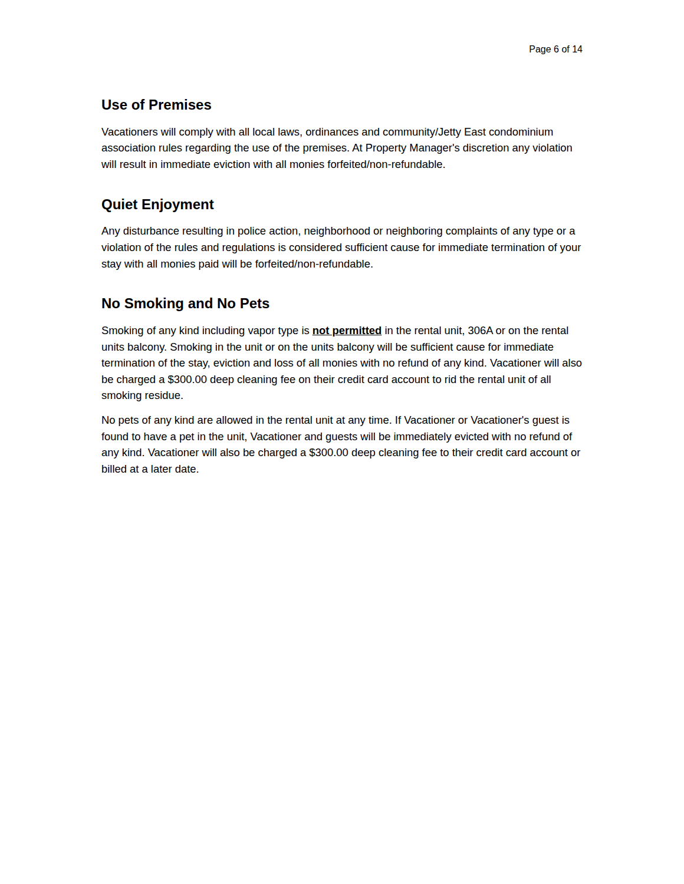Page 6 of 14
Use of Premises
Vacationers will comply with all local laws, ordinances and community/Jetty East condominium association rules regarding the use of the premises. At Property Manager's discretion any violation will result in immediate eviction with all monies forfeited/non-refundable.
Quiet Enjoyment
Any disturbance resulting in police action, neighborhood or neighboring complaints of any type or a violation of the rules and regulations is considered sufficient cause for immediate termination of your stay with all monies paid will be forfeited/non-refundable.
No Smoking and No Pets
Smoking of any kind including vapor type is not permitted in the rental unit, 306A or on the rental units balcony. Smoking in the unit or on the units balcony will be sufficient cause for immediate termination of the stay, eviction and loss of all monies with no refund of any kind. Vacationer will also be charged a $300.00 deep cleaning fee on their credit card account to rid the rental unit of all smoking residue.
No pets of any kind are allowed in the rental unit at any time. If Vacationer or Vacationer's guest is found to have a pet in the unit, Vacationer and guests will be immediately evicted with no refund of any kind. Vacationer will also be charged a $300.00 deep cleaning fee to their credit card account or billed at a later date.